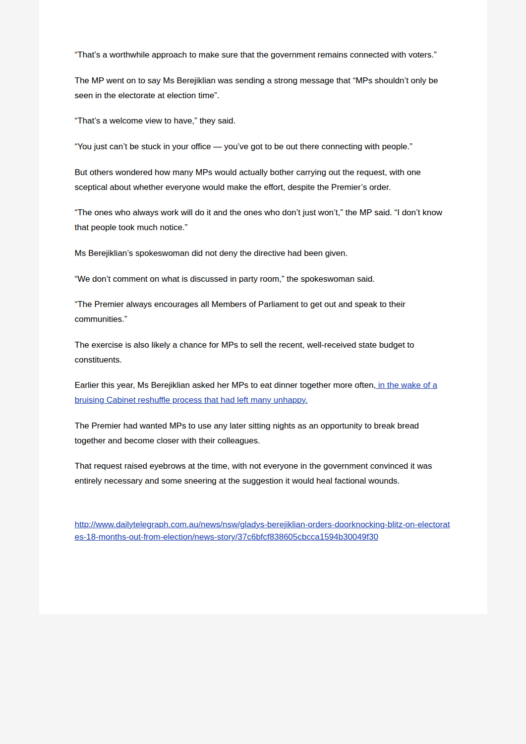“That’s a worthwhile approach to make sure that the government remains connected with voters.”
The MP went on to say Ms Berejiklian was sending a strong message that “MPs shouldn’t only be seen in the electorate at election time”.
“That’s a welcome view to have,” they said.
“You just can’t be stuck in your office — you’ve got to be out there connecting with people.”
But others wondered how many MPs would actually bother carrying out the request, with one sceptical about whether everyone would make the effort, despite the Premier’s order.
“The ones who always work will do it and the ones who don’t just won’t,” the MP said. “I don’t know that people took much notice.”
Ms Berejiklian’s spokeswoman did not deny the directive had been given.
“We don’t comment on what is discussed in party room,” the spokeswoman said.
“The Premier always encourages all Members of Parliament to get out and speak to their communities.”
The exercise is also likely a chance for MPs to sell the recent, well-received state budget to constituents.
Earlier this year, Ms Berejiklian asked her MPs to eat dinner together more often, in the wake of a bruising Cabinet reshuffle process that had left many unhappy.
The Premier had wanted MPs to use any later sitting nights as an opportunity to break bread together and become closer with their colleagues.
That request raised eyebrows at the time, with not everyone in the government convinced it was entirely necessary and some sneering at the suggestion it would heal factional wounds.
http://www.dailytelegraph.com.au/news/nsw/gladys-berejiklian-orders-doorknocking-blitz-on-electorates-18-months-out-from-election/news-story/37c6bfcf838605cbcca1594b30049f30